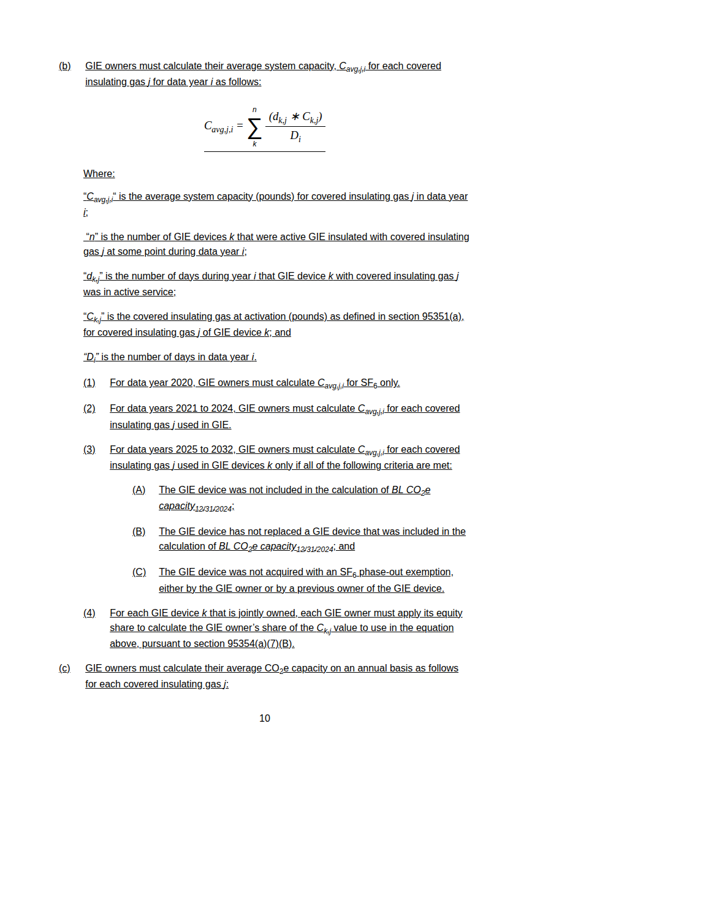(b)
GIE owners must calculate their average system capacity, Cavg,j,i for each covered insulating gas j for data year i as follows:
Cavg,j,i = n ∑ k (dk,j ∗ Ck,j) Di
Where:
“Cavg,j,i“ is the average system capacity (pounds) for covered insulating gas j in data year i;
“n” is the number of GIE devices k that were active GIE insulated with covered insulating gas j at some point during data year i;
“dk,j” is the number of days during year i that GIE device k with covered insulating gas j was in active service;
“Ck,j” is the covered insulating gas at activation (pounds) as defined in section 95351(a), for covered insulating gas j of GIE device k; and
“Di” is the number of days in data year i.
(1)
For data year 2020, GIE owners must calculate Cavg,j,i for SF6 only.
(2)
For data years 2021 to 2024, GIE owners must calculate Cavg,j,i for each covered insulating gas j used in GIE.
(3)
For data years 2025 to 2032, GIE owners must calculate Cavg,j,i for each covered insulating gas j used in GIE devices k only if all of the following criteria are met:
(A)
The GIE device was not included in the calculation of BL CO2e capacity12/31/2024;
(B)
The GIE device has not replaced a GIE device that was included in the calculation of BL CO2e capacity12/31/2024; and
(C)
The GIE device was not acquired with an SF6 phase-out exemption, either by the GIE owner or by a previous owner of the GIE device.
(4)
For each GIE device k that is jointly owned, each GIE owner must apply its equity share to calculate the GIE owner’s share of the Ck,j value to use in the equation above, pursuant to section 95354(a)(7)(B).
(c)
GIE owners must calculate their average CO2e capacity on an annual basis as follows for each covered insulating gas j:
10